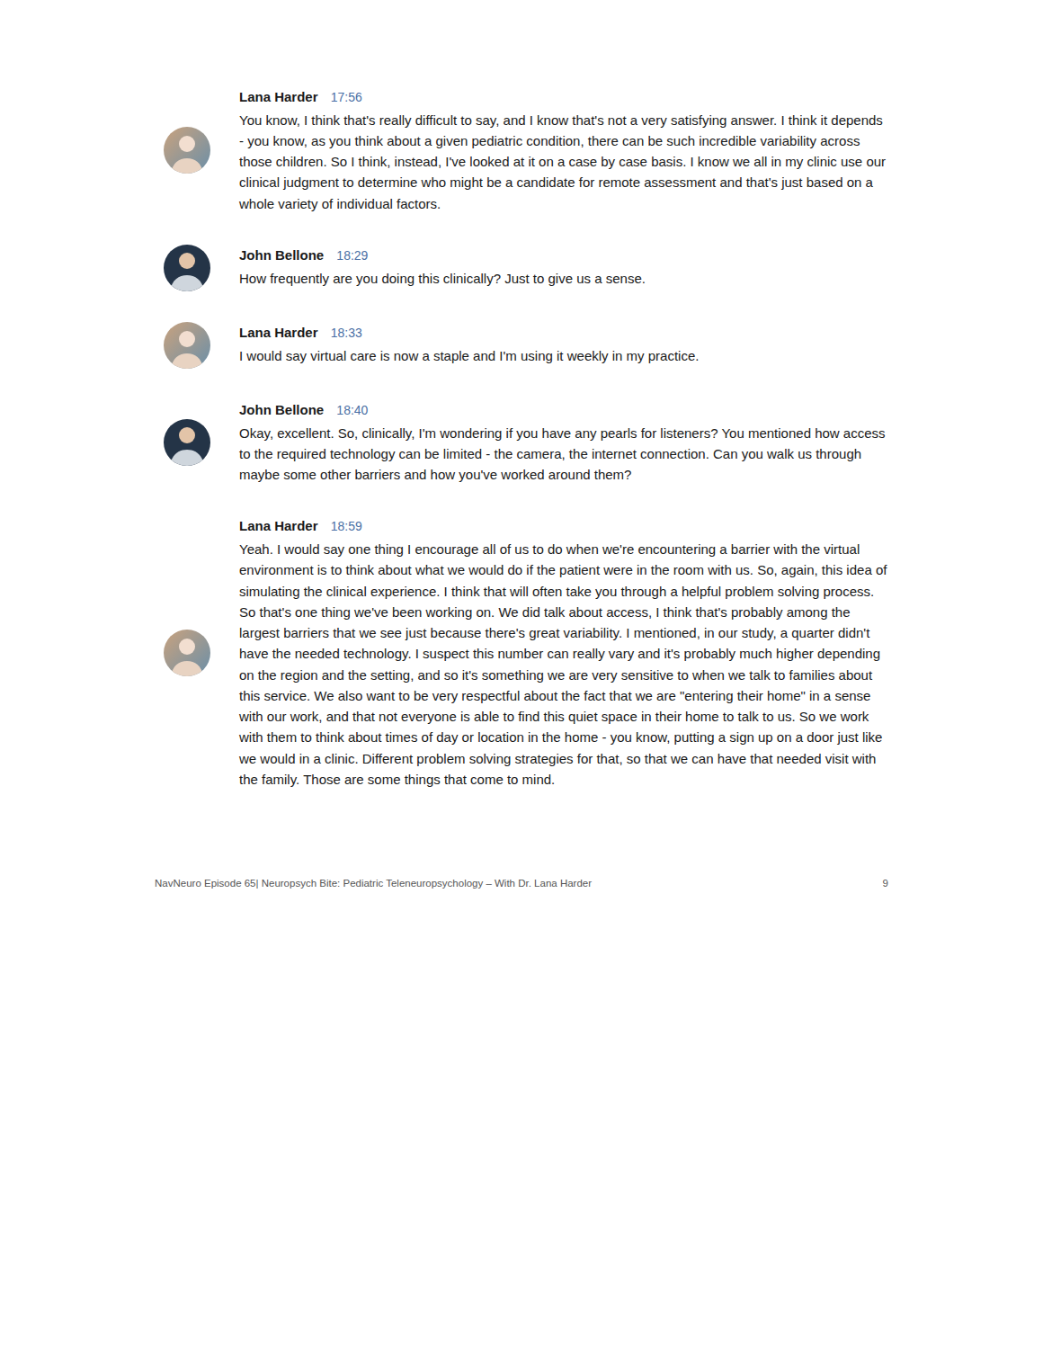Lana Harder 17:56
You know, I think that's really difficult to say, and I know that's not a very satisfying answer. I think it depends - you know, as you think about a given pediatric condition, there can be such incredible variability across those children. So I think, instead, I've looked at it on a case by case basis. I know we all in my clinic use our clinical judgment to determine who might be a candidate for remote assessment and that's just based on a whole variety of individual factors.
John Bellone 18:29
How frequently are you doing this clinically? Just to give us a sense.
Lana Harder 18:33
I would say virtual care is now a staple and I'm using it weekly in my practice.
John Bellone 18:40
Okay, excellent. So, clinically, I'm wondering if you have any pearls for listeners? You mentioned how access to the required technology can be limited - the camera, the internet connection. Can you walk us through maybe some other barriers and how you've worked around them?
Lana Harder 18:59
Yeah. I would say one thing I encourage all of us to do when we're encountering a barrier with the virtual environment is to think about what we would do if the patient were in the room with us. So, again, this idea of simulating the clinical experience. I think that will often take you through a helpful problem solving process. So that's one thing we've been working on. We did talk about access, I think that's probably among the largest barriers that we see just because there's great variability. I mentioned, in our study, a quarter didn't have the needed technology. I suspect this number can really vary and it's probably much higher depending on the region and the setting, and so it's something we are very sensitive to when we talk to families about this service. We also want to be very respectful about the fact that we are "entering their home" in a sense with our work, and that not everyone is able to find this quiet space in their home to talk to us. So we work with them to think about times of day or location in the home - you know, putting a sign up on a door just like we would in a clinic. Different problem solving strategies for that, so that we can have that needed visit with the family. Those are some things that come to mind.
NavNeuro Episode 65| Neuropsych Bite: Pediatric Teleneuropsychology – With Dr. Lana Harder 9